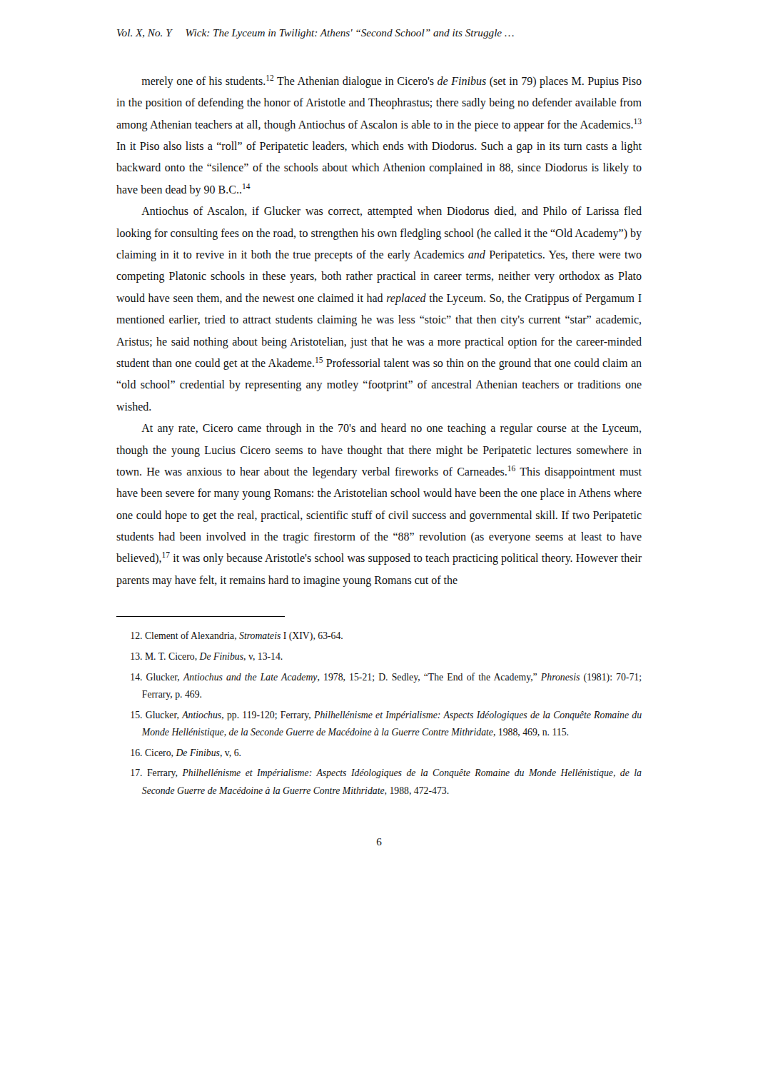Vol. X, No. Y Wick: The Lyceum in Twilight: Athens' “Second School” and its Struggle …
merely one of his students.12 The Athenian dialogue in Cicero's de Finibus (set in 79) places M. Pupius Piso in the position of defending the honor of Aristotle and Theophrastus; there sadly being no defender available from among Athenian teachers at all, though Antiochus of Ascalon is able to in the piece to appear for the Academics.13 In it Piso also lists a “roll” of Peripatetic leaders, which ends with Diodorus. Such a gap in its turn casts a light backward onto the “silence” of the schools about which Athenion complained in 88, since Diodorus is likely to have been dead by 90 B.C..14
Antiochus of Ascalon, if Glucker was correct, attempted when Diodorus died, and Philo of Larissa fled looking for consulting fees on the road, to strengthen his own fledgling school (he called it the “Old Academy”) by claiming in it to revive in it both the true precepts of the early Academics and Peripatetics. Yes, there were two competing Platonic schools in these years, both rather practical in career terms, neither very orthodox as Plato would have seen them, and the newest one claimed it had replaced the Lyceum. So, the Cratippus of Pergamum I mentioned earlier, tried to attract students claiming he was less “stoic” that then city's current “star” academic, Aristus; he said nothing about being Aristotelian, just that he was a more practical option for the career-minded student than one could get at the Akademe.15 Professorial talent was so thin on the ground that one could claim an “old school” credential by representing any motley “footprint” of ancestral Athenian teachers or traditions one wished.
At any rate, Cicero came through in the 70's and heard no one teaching a regular course at the Lyceum, though the young Lucius Cicero seems to have thought that there might be Peripatetic lectures somewhere in town. He was anxious to hear about the legendary verbal fireworks of Carneades.16 This disappointment must have been severe for many young Romans: the Aristotelian school would have been the one place in Athens where one could hope to get the real, practical, scientific stuff of civil success and governmental skill. If two Peripatetic students had been involved in the tragic firestorm of the “88” revolution (as everyone seems at least to have believed),17 it was only because Aristotle's school was supposed to teach practicing political theory. However their parents may have felt, it remains hard to imagine young Romans cut of the
Clement of Alexandria, Stromateis I (XIV), 63-64.
M. T. Cicero, De Finibus, v, 13-14.
Glucker, Antiochus and the Late Academy, 1978, 15-21; D. Sedley, “The End of the Academy,” Phronesis (1981): 70-71; Ferrary, p. 469.
Glucker, Antiochus, pp. 119-120; Ferrary, Philhellénisme et Impérialisme: Aspects Idéologiques de la Conquête Romaine du Monde Hellénistique, de la Seconde Guerre de Macédoine à la Guerre Contre Mithridate, 1988, 469, n. 115.
Cicero, De Finibus, v, 6.
Ferrary, Philhellénisme et Impérialisme: Aspects Idéologiques de la Conquête Romaine du Monde Hellénistique, de la Seconde Guerre de Macédoine à la Guerre Contre Mithridate, 1988, 472-473.
6